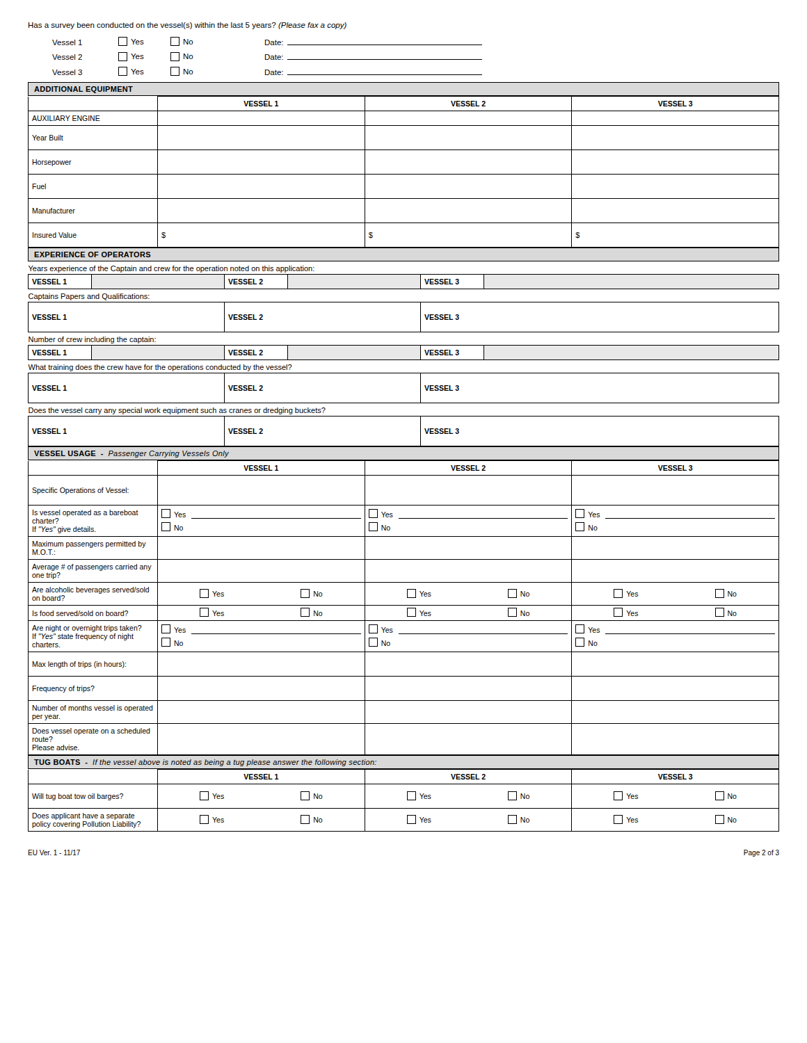Has a survey been conducted on the vessel(s) within the last 5 years? (Please fax a copy)
Vessel 1 Yes No Date:
Vessel 2 Yes No Date:
Vessel 3 Yes No Date:
ADDITIONAL EQUIPMENT
| | VESSEL 1 | VESSEL 2 | VESSEL 3 |
| AUXILIARY ENGINE | | | |
| Year Built | | | |
| Horsepower | | | |
| Fuel | | | |
| Manufacturer | | | |
| Insured Value | $ | $ | $ |
EXPERIENCE OF OPERATORS
| Years experience of the Captain and crew for the operation noted on this application: |
| VESSEL 1 | | VESSEL 2 | | VESSEL 3 | |
| Captains Papers and Qualifications: |
| VESSEL 1 | VESSEL 2 | VESSEL 3 |
| Number of crew including the captain: |
| VESSEL 1 | | VESSEL 2 | | VESSEL 3 | |
| What training does the crew have for the operations conducted by the vessel? |
| VESSEL 1 | VESSEL 2 | VESSEL 3 |
| Does the vessel carry any special work equipment such as cranes or dredging buckets? |
| VESSEL 1 | VESSEL 2 | VESSEL 3 |
VESSEL USAGE - Passenger Carrying Vessels Only
| | VESSEL 1 | VESSEL 2 | VESSEL 3 |
| Specific Operations of Vessel: | | | |
| Is vessel operated as a bareboat charter? If "Yes" give details. | Yes No | Yes No | Yes No |
| Maximum passengers permitted by M.O.T.: | | | |
| Average # of passengers carried any one trip? | | | |
| Are alcoholic beverages served/sold on board? | Yes No | Yes No | Yes No |
| Is food served/sold on board? | Yes No | Yes No | Yes No |
| Are night or overnight trips taken? If "Yes" state frequency of night charters. | Yes No | Yes No | Yes No |
| Max length of trips (in hours): | | | |
| Frequency of trips? | | | |
| Number of months vessel is operated per year. | | | |
| Does vessel operate on a scheduled route? Please advise. | | | |
TUG BOATS - If the vessel above is noted as being a tug please answer the following section:
| | VESSEL 1 | VESSEL 2 | VESSEL 3 |
| Will tug boat tow oil barges? | Yes No | Yes No | Yes No |
| Does applicant have a separate policy covering Pollution Liability? | Yes No | Yes No | Yes No |
EU Ver. 1 - 11/17 Page 2 of 3